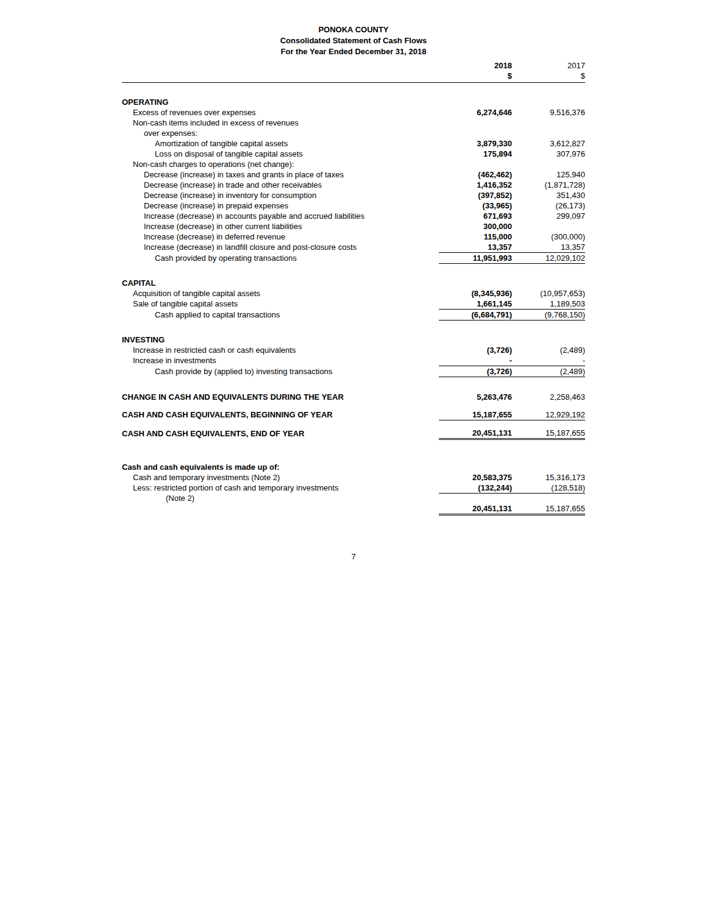PONOKA COUNTY
Consolidated Statement of Cash Flows
For the Year Ended December 31, 2018
| | 2018 | 2017 |
| | $ | $ |
| OPERATING | | |
| Excess of revenues over expenses | 6,274,646 | 9,516,376 |
| Non-cash items included in excess of revenues | | |
| over expenses: | | |
| Amortization of tangible capital assets | 3,879,330 | 3,612,827 |
| Loss on disposal of tangible capital assets | 175,894 | 307,976 |
| Non-cash charges to operations (net change): | | |
| Decrease (increase) in taxes and grants in place of taxes | (462,462) | 125,940 |
| Decrease (increase) in trade and other receivables | 1,416,352 | (1,871,728) |
| Decrease (increase) in inventory for consumption | (397,852) | 351,430 |
| Decrease (increase) in prepaid expenses | (33,965) | (26,173) |
| Increase (decrease) in accounts payable and accrued liabilities | 671,693 | 299,097 |
| Increase (decrease) in other current liabilities | 300,000 | |
| Increase (decrease) in deferred revenue | 115,000 | (300,000) |
| Increase (decrease) in landfill closure and post-closure costs | 13,357 | 13,357 |
| Cash provided by operating transactions | 11,951,993 | 12,029,102 |
| CAPITAL | | |
| Acquisition of tangible capital assets | (8,345,936) | (10,957,653) |
| Sale of tangible capital assets | 1,661,145 | 1,189,503 |
| Cash applied to capital transactions | (6,684,791) | (9,768,150) |
| INVESTING | | |
| Increase in restricted cash or cash equivalents | (3,726) | (2,489) |
| Increase in investments | - | - |
| Cash provide by (applied to) investing transactions | (3,726) | (2,489) |
| CHANGE IN CASH AND EQUIVALENTS DURING THE YEAR | 5,263,476 | 2,258,463 |
| CASH AND CASH EQUIVALENTS, BEGINNING OF YEAR | 15,187,655 | 12,929,192 |
| CASH AND CASH EQUIVALENTS, END OF YEAR | 20,451,131 | 15,187,655 |
| Cash and cash equivalents is made up of: | | |
| Cash and temporary investments (Note 2) | 20,583,375 | 15,316,173 |
| Less: restricted portion of cash and temporary investments | (132,244) | (128,518) |
| (Note 2) | | |
| | 20,451,131 | 15,187,655 |
7